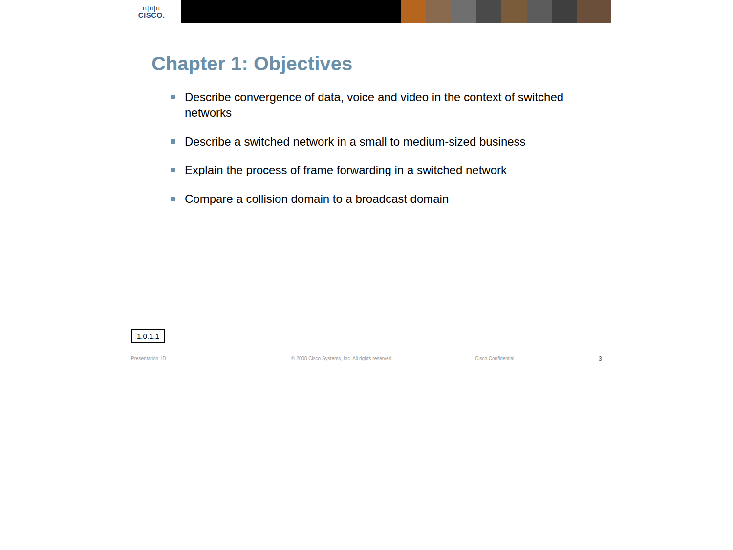ıı|ıı|ıı
CISCO.
Chapter 1: Objectives
Describe convergence of data, voice and video in the context of switched networks
Describe a switched network in a small to medium-sized business
Explain the process of frame forwarding in a switched network
Compare a collision domain to a broadcast domain
1.0.1.1
Presentation_ID
© 2008 Cisco Systems, Inc. All rights reserved.
Cisco Confidential
3